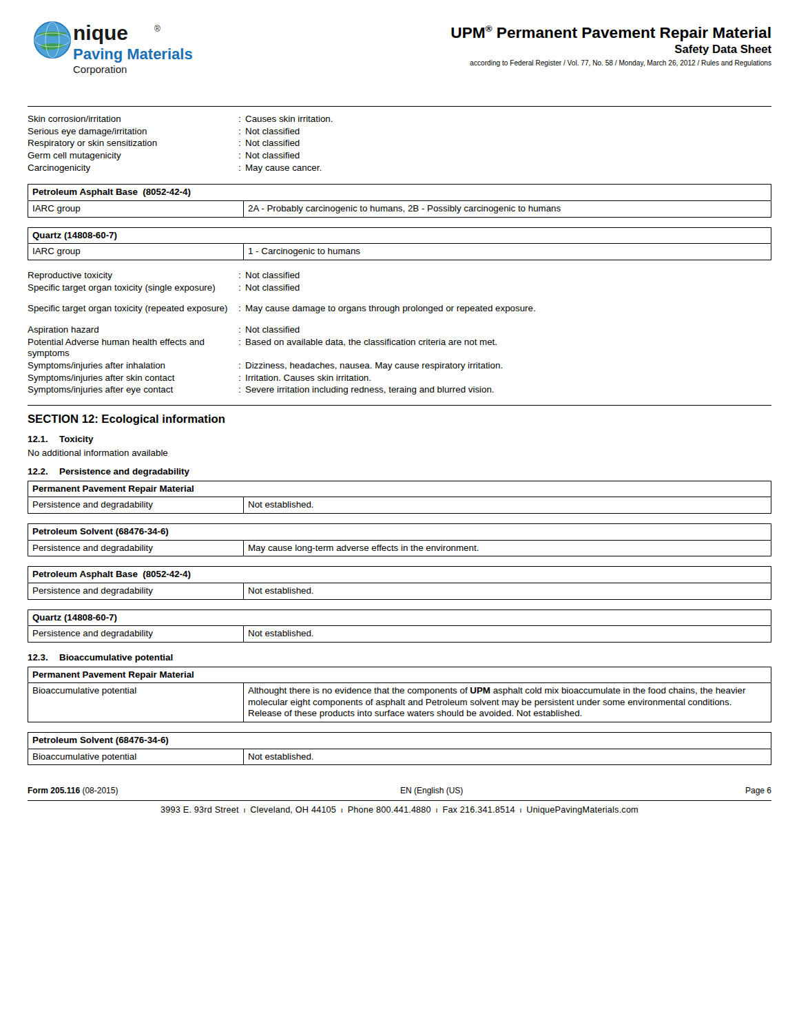nique ® Paving Materials Corporation
UPM® Permanent Pavement Repair Material
Safety Data Sheet
according to Federal Register / Vol. 77, No. 58 / Monday, March 26, 2012 / Rules and Regulations
| Skin corrosion/irritation | : | Causes skin irritation. |
| Serious eye damage/irritation | : | Not classified |
| Respiratory or skin sensitization | : | Not classified |
| Germ cell mutagenicity | : | Not classified |
| Carcinogenicity | : | May cause cancer. |
| Petroleum Asphalt Base (8052-42-4) |
| --- |
| IARC group | 2A - Probably carcinogenic to humans, 2B - Possibly carcinogenic to humans |
| Quartz (14808-60-7) |
| --- |
| IARC group | 1 - Carcinogenic to humans |
| Reproductive toxicity | : | Not classified |
| Specific target organ toxicity (single exposure) | : | Not classified |
| Specific target organ toxicity (repeated exposure) | : | May cause damage to organs through prolonged or repeated exposure. |
| Aspiration hazard | : | Not classified |
| Potential Adverse human health effects and symptoms | : | Based on available data, the classification criteria are not met. |
| Symptoms/injuries after inhalation | : | Dizziness, headaches, nausea. May cause respiratory irritation. |
| Symptoms/injuries after skin contact | : | Irritation. Causes skin irritation. |
| Symptoms/injuries after eye contact | : | Severe irritation including redness, teraing and blurred vision. |
SECTION 12: Ecological information
12.1. Toxicity
No additional information available
12.2. Persistence and degradability
| Permanent Pavement Repair Material |
| --- |
| Persistence and degradability | Not established. |
| Petroleum Solvent (68476-34-6) |
| --- |
| Persistence and degradability | May cause long-term adverse effects in the environment. |
| Petroleum Asphalt Base (8052-42-4) |
| --- |
| Persistence and degradability | Not established. |
| Quartz (14808-60-7) |
| --- |
| Persistence and degradability | Not established. |
12.3. Bioaccumulative potential
| Permanent Pavement Repair Material |
| --- |
| Bioaccumulative potential | Althought there is no evidence that the components of UPM asphalt cold mix bioaccumulate in the food chains, the heavier molecular eight components of asphalt and Petroleum solvent may be persistent under some environmental conditions. Release of these products into surface waters should be avoided. Not established. |
| Petroleum Solvent (68476-34-6) |
| --- |
| Bioaccumulative potential | Not established. |
Form 205.116 (08-2015)
EN (English (US)
Page 6
3993 E. 93rd Street ı Cleveland, OH 44105 ı Phone 800.441.4880 ı Fax 216.341.8514 ı UniquePavingMaterials.com